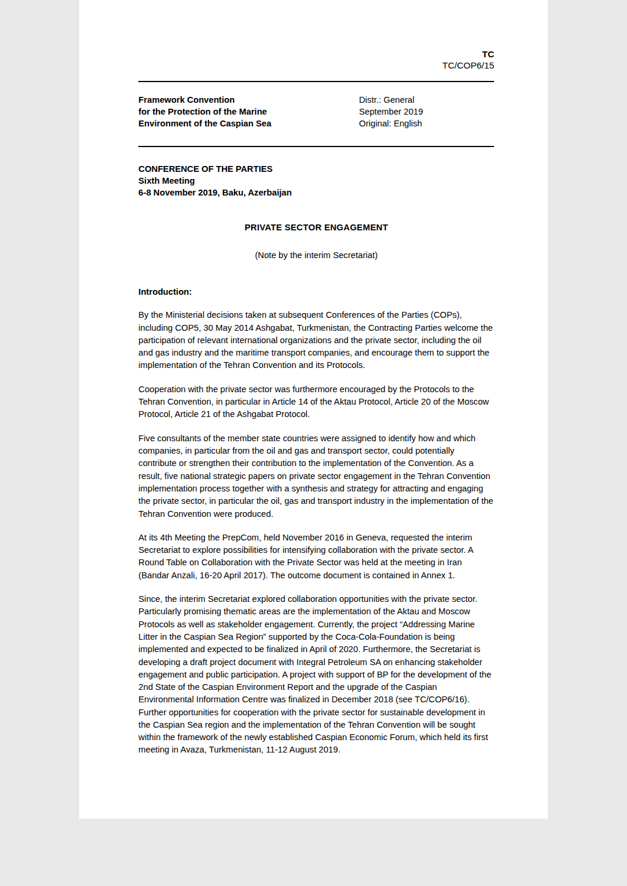TC TC/COP6/15
| Framework Convention for the Protection of the Marine Environment of the Caspian Sea | Distr.: General September 2019 Original: English |
CONFERENCE OF THE PARTIES
Sixth Meeting
6-8 November 2019, Baku, Azerbaijan
PRIVATE SECTOR ENGAGEMENT
(Note by the interim Secretariat)
Introduction:
By the Ministerial decisions taken at subsequent Conferences of the Parties (COPs), including COP5, 30 May 2014 Ashgabat, Turkmenistan, the Contracting Parties welcome the participation of relevant international organizations and the private sector, including the oil and gas industry and the maritime transport companies, and encourage them to support the implementation of the Tehran Convention and its Protocols.
Cooperation with the private sector was furthermore encouraged by the Protocols to the Tehran Convention, in particular in Article 14 of the Aktau Protocol, Article 20 of the Moscow Protocol, Article 21 of the Ashgabat Protocol.
Five consultants of the member state countries were assigned to identify how and which companies, in particular from the oil and gas and transport sector, could potentially contribute or strengthen their contribution to the implementation of the Convention. As a result, five national strategic papers on private sector engagement in the Tehran Convention implementation process together with a synthesis and strategy for attracting and engaging the private sector, in particular the oil, gas and transport industry in the implementation of the Tehran Convention were produced.
At its 4th Meeting the PrepCom, held November 2016 in Geneva, requested the interim Secretariat to explore possibilities for intensifying collaboration with the private sector. A Round Table on Collaboration with the Private Sector was held at the meeting in Iran (Bandar Anzali, 16-20 April 2017). The outcome document is contained in Annex 1.
Since, the interim Secretariat explored collaboration opportunities with the private sector. Particularly promising thematic areas are the implementation of the Aktau and Moscow Protocols as well as stakeholder engagement. Currently, the project “Addressing Marine Litter in the Caspian Sea Region” supported by the Coca-Cola-Foundation is being implemented and expected to be finalized in April of 2020. Furthermore, the Secretariat is developing a draft project document with Integral Petroleum SA on enhancing stakeholder engagement and public participation. A project with support of BP for the development of the 2nd State of the Caspian Environment Report and the upgrade of the Caspian Environmental Information Centre was finalized in December 2018 (see TC/COP6/16). Further opportunities for cooperation with the private sector for sustainable development in the Caspian Sea region and the implementation of the Tehran Convention will be sought within the framework of the newly established Caspian Economic Forum, which held its first meeting in Avaza, Turkmenistan, 11-12 August 2019.